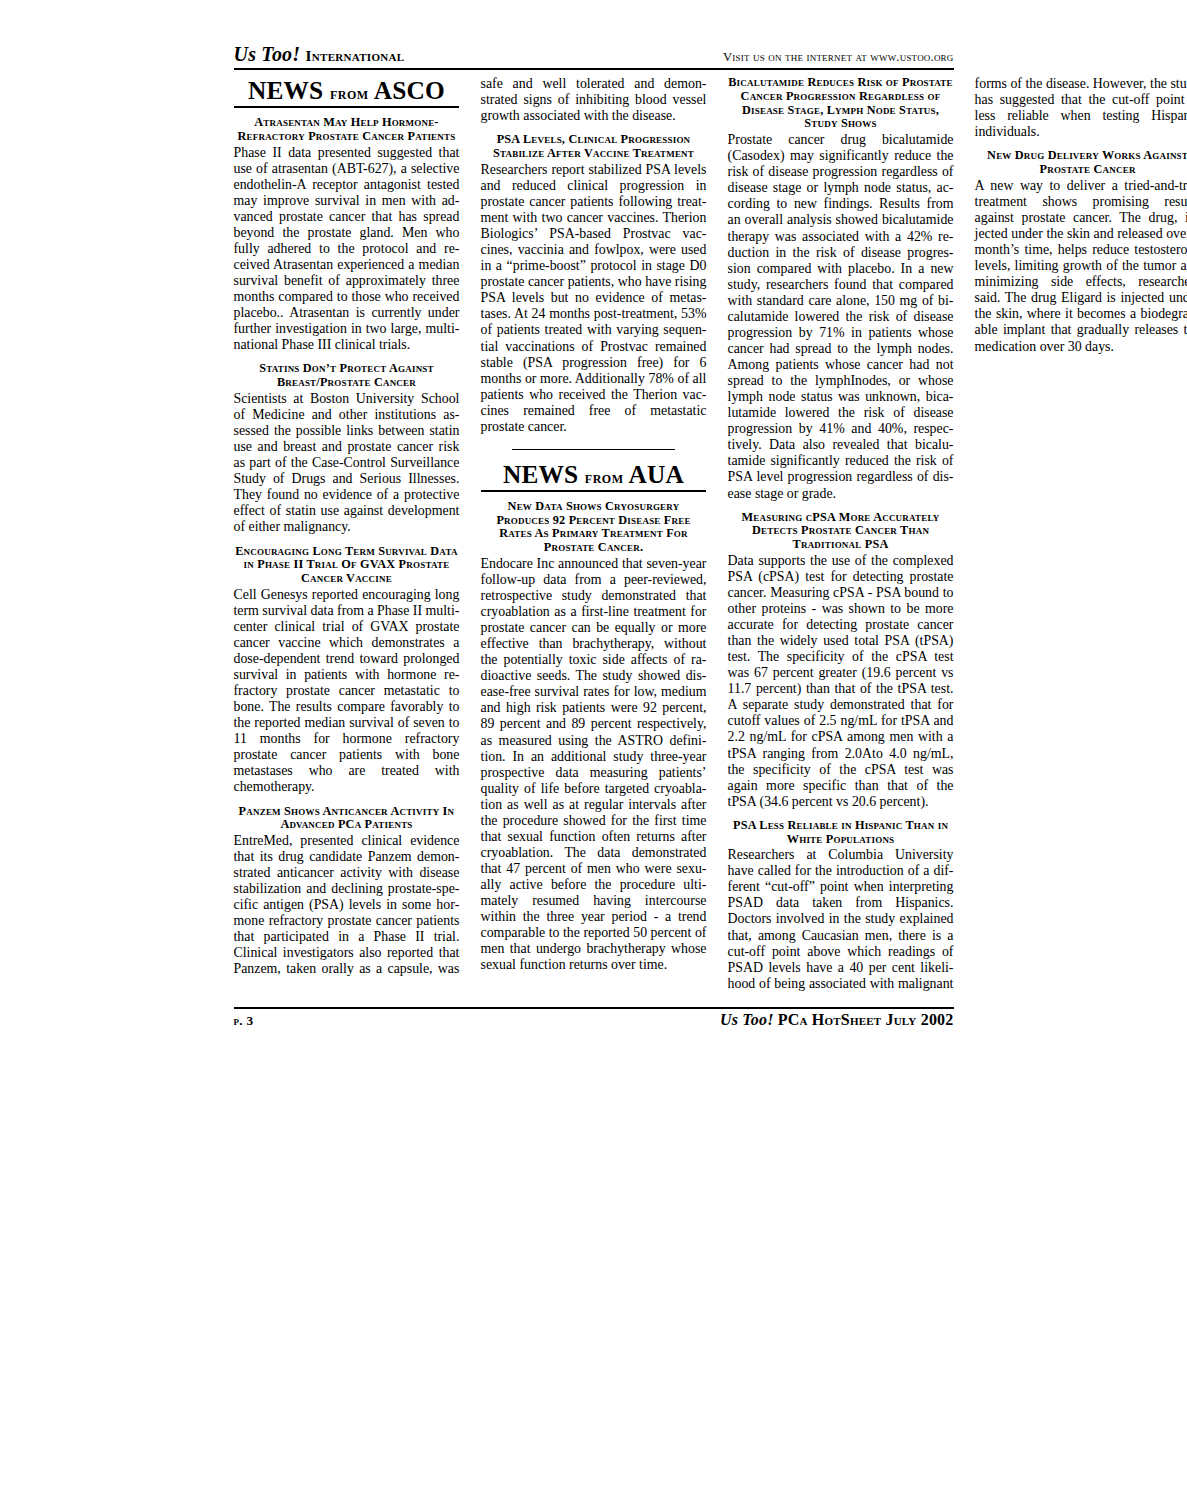Us Too! International
Visit us on the internet at www.ustoo.org
NEWS from ASCO
Atrasentan May Help Hormone-Refractory Prostate Cancer Patients
Phase II data presented suggested that use of atrasentan (ABT-627), a selective endothelin-A receptor antagonist tested may improve survival in men with advanced prostate cancer that has spread beyond the prostate gland. Men who fully adhered to the protocol and received Atrasentan experienced a median survival benefit of approximately three months compared to those who received placebo.. Atrasentan is currently under further investigation in two large, multinational Phase III clinical trials.
Statins Don’t Protect Against Breast/Prostate Cancer
Scientists at Boston University School of Medicine and other institutions assessed the possible links between statin use and breast and prostate cancer risk as part of the Case-Control Surveillance Study of Drugs and Serious Illnesses. They found no evidence of a protective effect of statin use against development of either malignancy.
Encouraging Long Term Survival Data in Phase II Trial Of GVAX Prostate Cancer Vaccine
Cell Genesys reported encouraging long term survival data from a Phase II multicenter clinical trial of GVAX prostate cancer vaccine which demonstrates a dose-dependent trend toward prolonged survival in patients with hormone refractory prostate cancer metastatic to bone. The results compare favorably to the reported median survival of seven to 11 months for hormone refractory prostate cancer patients with bone metastases who are treated with chemotherapy.
Panzem Shows Anticancer Activity In Advanced PCa Patients
EntreMed, presented clinical evidence that its drug candidate Panzem demonstrated anticancer activity with disease stabilization and declining prostate-specific antigen (PSA) levels in some hormone refractory prostate cancer patients that participated in a Phase II trial. Clinical investigators also reported that Panzem, taken orally as a capsule, was safe and well tolerated and demonstrated signs of inhibiting blood vessel growth associated with the disease.
PSA Levels, Clinical Progression Stabilize After Vaccine Treatment
Researchers report stabilized PSA levels and reduced clinical progression in prostate cancer patients following treatment with two cancer vaccines. Therion Biologics’ PSA-based Prostvac vaccines, vaccinia and fowlpox, were used in a “prime-boost” protocol in stage D0 prostate cancer patients, who have rising PSA levels but no evidence of metastases. At 24 months post-treatment, 53% of patients treated with varying sequential vaccinations of Prostvac remained stable (PSA progression free) for 6 months or more. Additionally 78% of all patients who received the Therion vaccines remained free of metastatic prostate cancer.
NEWS from AUA
New Data Shows Cryosurgery Produces 92 Percent Disease Free Rates As Primary Treatment For Prostate Cancer.
Endocare Inc announced that seven-year follow-up data from a peer-reviewed, retrospective study demonstrated that cryoablation as a first-line treatment for prostate cancer can be equally or more effective than brachytherapy, without the potentially toxic side affects of radioactive seeds. The study showed disease-free survival rates for low, medium and high risk patients were 92 percent, 89 percent and 89 percent respectively, as measured using the ASTRO definition. In an additional study three-year prospective data measuring patients’ quality of life before targeted cryoablation as well as at regular intervals after the procedure showed for the first time that sexual function often returns after cryoablation. The data demonstrated that 47 percent of men who were sexually active before the procedure ultimately resumed having intercourse within the three year period - a trend comparable to the reported 50 percent of men that undergo brachytherapy whose sexual function returns over time.
Bicalutamide Reduces Risk of Prostate Cancer Progression Regardless of Disease Stage, Lymph Node Status, Study Shows
Prostate cancer drug bicalutamide (Casodex) may significantly reduce the risk of disease progression regardless of disease stage or lymph node status, according to new findings. Results from an overall analysis showed bicalutamide therapy was associated with a 42% reduction in the risk of disease progression compared with placebo. In a new study, researchers found that compared with standard care alone, 150 mg of bicalutamide lowered the risk of disease progression by 71% in patients whose cancer had spread to the lymph nodes. Among patients whose cancer had not spread to the lymphInodes, or whose lymph node status was unknown, bicalutamide lowered the risk of disease progression by 41% and 40%, respectively. Data also revealed that bicalutamide significantly reduced the risk of PSA level progression regardless of disease stage or grade.
Measuring cPSA More Accurately Detects Prostate Cancer Than Traditional PSA
Data supports the use of the complexed PSA (cPSA) test for detecting prostate cancer. Measuring cPSA - PSA bound to other proteins - was shown to be more accurate for detecting prostate cancer than the widely used total PSA (tPSA) test. The specificity of the cPSA test was 67 percent greater (19.6 percent vs 11.7 percent) than that of the tPSA test. A separate study demonstrated that for cutoff values of 2.5 ng/mL for tPSA and 2.2 ng/mL for cPSA among men with a tPSA ranging from 2.0Ato 4.0 ng/mL, the specificity of the cPSA test was again more specific than that of the tPSA (34.6 percent vs 20.6 percent).
PSA Less Reliable in Hispanic Than in White Populations
Researchers at Columbia University have called for the introduction of a different “cut-off” point when interpreting PSAD data taken from Hispanics. Doctors involved in the study explained that, among Caucasian men, there is a cut-off point above which readings of PSAD levels have a 40 per cent likelihood of being associated with malignant forms of the disease. However, the study has suggested that the cut-off point is less reliable when testing Hispanic individuals.
New Drug Delivery Works Against Prostate Cancer
A new way to deliver a tried-and-true treatment shows promising results against prostate cancer. The drug, injected under the skin and released over a month’s time, helps reduce testosterone levels, limiting growth of the tumor and minimizing side effects, researchers said. The drug Eligard is injected under the skin, where it becomes a biodegradable implant that gradually releases the medication over 30 days.
p. 3
Us Too! PCa HotSheet July 2002